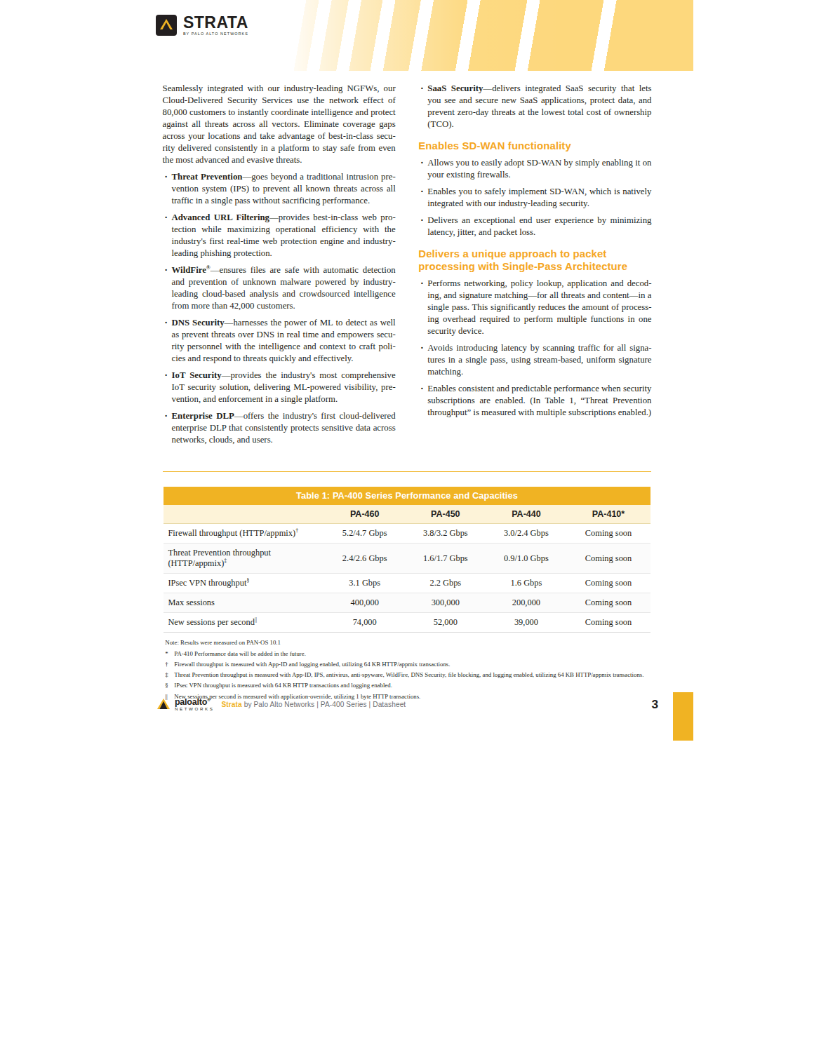STRATA
by Palo Alto Networks
Seamlessly integrated with our industry-leading NGFWs, our Cloud-Delivered Security Services use the network effect of 80,000 customers to instantly coordinate intelligence and protect against all threats across all vectors. Eliminate coverage gaps across your locations and take advantage of best-in-class security delivered consistently in a platform to stay safe from even the most advanced and evasive threats.
Threat Prevention—goes beyond a traditional intrusion prevention system (IPS) to prevent all known threats across all traffic in a single pass without sacrificing performance.
Advanced URL Filtering—provides best-in-class web protection while maximizing operational efficiency with the industry's first real-time web protection engine and industry-leading phishing protection.
WildFire®—ensures files are safe with automatic detection and prevention of unknown malware powered by industry-leading cloud-based analysis and crowdsourced intelligence from more than 42,000 customers.
DNS Security—harnesses the power of ML to detect as well as prevent threats over DNS in real time and empowers security personnel with the intelligence and context to craft policies and respond to threats quickly and effectively.
IoT Security—provides the industry's most comprehensive IoT security solution, delivering ML-powered visibility, prevention, and enforcement in a single platform.
Enterprise DLP—offers the industry's first cloud-delivered enterprise DLP that consistently protects sensitive data across networks, clouds, and users.
SaaS Security—delivers integrated SaaS security that lets you see and secure new SaaS applications, protect data, and prevent zero-day threats at the lowest total cost of ownership (TCO).
Enables SD-WAN functionality
Allows you to easily adopt SD-WAN by simply enabling it on your existing firewalls.
Enables you to safely implement SD-WAN, which is natively integrated with our industry-leading security.
Delivers an exceptional end user experience by minimizing latency, jitter, and packet loss.
Delivers a unique approach to packet processing with Single-Pass Architecture
Performs networking, policy lookup, application and decoding, and signature matching—for all threats and content—in a single pass. This significantly reduces the amount of processing overhead required to perform multiple functions in one security device.
Avoids introducing latency by scanning traffic for all signatures in a single pass, using stream-based, uniform signature matching.
Enables consistent and predictable performance when security subscriptions are enabled. (In Table 1, “Threat Prevention throughput” is measured with multiple subscriptions enabled.)
Table 1: PA-400 Series Performance and Capacities
| | PA-460 | PA-450 | PA-440 | PA-410* |
| --- | --- | --- | --- | --- |
| Firewall throughput (HTTP/appmix) † | 5.2/4.7 Gbps | 3.8/3.2 Gbps | 3.0/2.4 Gbps | Coming soon |
| Threat Prevention throughput (HTTP/appmix) ‡ | 2.4/2.6 Gbps | 1.6/1.7 Gbps | 0.9/1.0 Gbps | Coming soon |
| IPsec VPN throughput § | 3.1 Gbps | 2.2 Gbps | 1.6 Gbps | Coming soon |
| Max sessions | 400,000 | 300,000 | 200,000 | Coming soon |
| New sessions per second // | 74,000 | 52,000 | 39,000 | Coming soon |
Note: Results were measured on PAN-OS 10.1
*PA-410 Performance data will be added in the future.
†Firewall throughput is measured with App-ID and logging enabled, utilizing 64 KB HTTP/appmix transactions.
‡Threat Prevention throughput is measured with App-ID, IPS, antivirus, anti-spyware, WildFire, DNS Security, file blocking, and logging enabled, utilizing 64 KB HTTP/appmix transactions.
§IPsec VPN throughput is measured with 64 KB HTTP transactions and logging enabled.
||New sessions per second is measured with application-override, utilizing 1 byte HTTP transactions.
paloalto®
NETWORKS
Strata by Palo Alto Networks | PA-400 Series | Datasheet
3